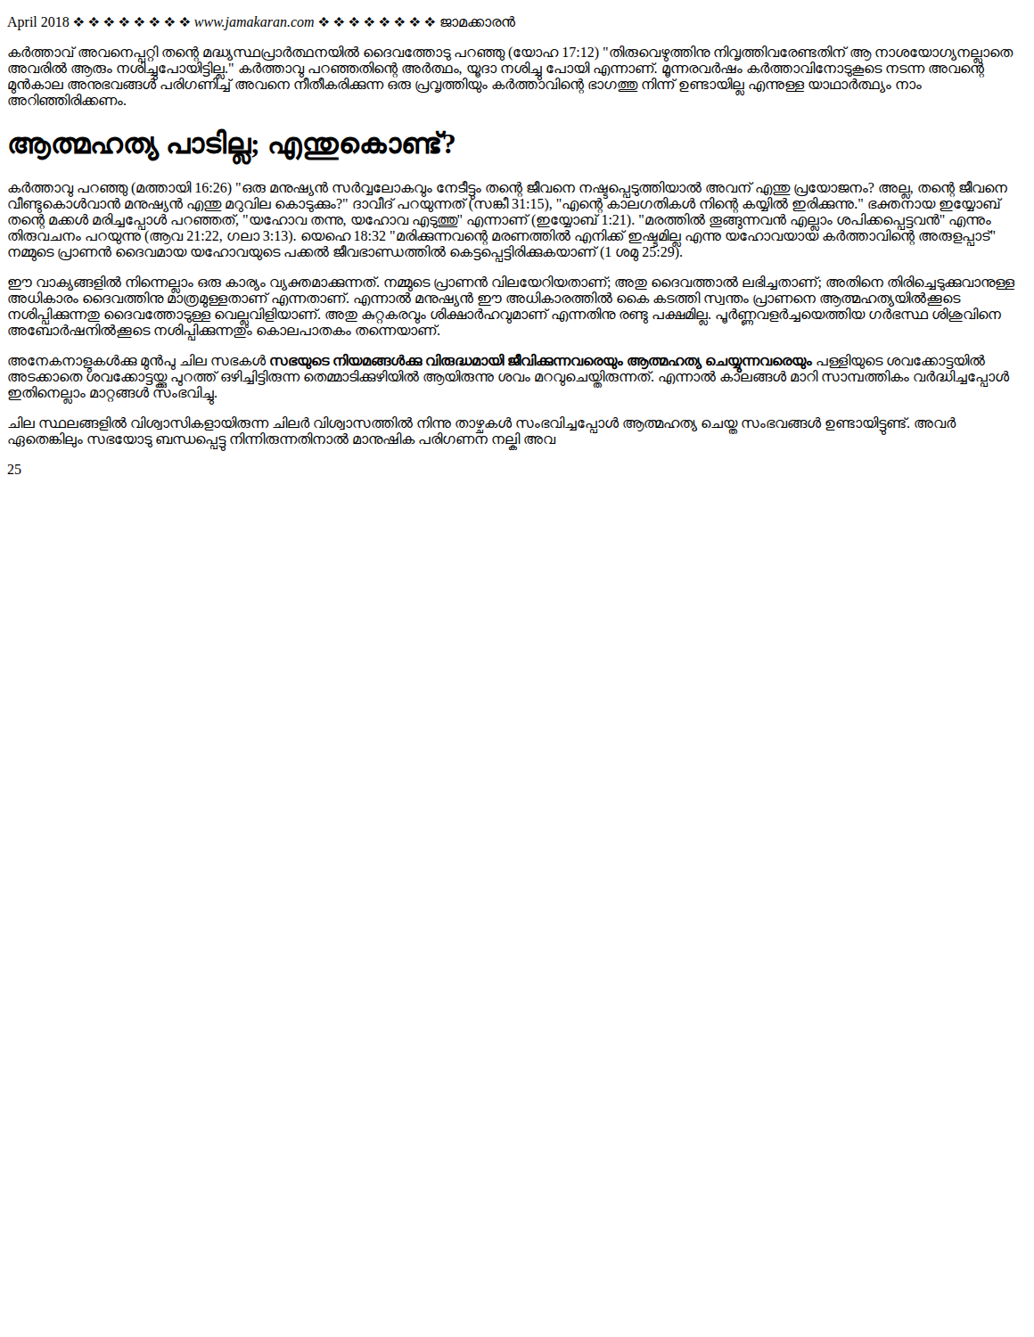April 2018 ❖ ❖ ❖ ❖ ❖ ❖ ❖ ❖ www.jamakaran.com ❖ ❖ ❖ ❖ ❖ ❖ ❖ ❖ ജാമക്കാരൻ
കർത്താവ് അവനെപ്പറ്റി തന്റെ മദ്ധ്യസ്ഥപ്രാർത്ഥനയിൽ ദൈവത്തോടു പറഞ്ഞു (യോഹ 17:12) "തിരുവെഴുത്തിനു നിവൃത്തിവരേണ്ടതിന് ആ നാശയോഗ്യനല്ലാതെ അവരിൽ ആരും നശിച്ചുപോയിട്ടില്ല." കർത്താവു പറഞ്ഞതിന്റെ അർത്ഥം, യൂദാ നശിച്ചു പോയി എന്നാണ്. മൂന്നരവർഷം കർത്താവിനോടുകൂടെ നടന്ന അവന്റെ മുൻകാല അനുഭവങ്ങൾ പരിഗണിച്ച് അവനെ നീതീകരിക്കുന്ന ഒരു പ്രവൃത്തിയും കർത്താവിന്റെ ഭാഗത്തു നിന്ന് ഉണ്ടായില്ല എന്നുള്ള യാഥാർത്ഥ്യം നാം അറിഞ്ഞിരിക്കണം.
ആത്മഹത്യ പാടില്ല; എന്തുകൊണ്ട്?
കർത്താവു പറഞ്ഞു (മത്തായി 16:26) "ഒരു മനുഷ്യൻ സർവ്വലോകവും നേടീട്ടും തന്റെ ജീവനെ നഷ്ടപ്പെടുത്തിയാൽ അവന് എന്തു പ്രയോജനം? അല്ല, തന്റെ ജീവനെ വീണ്ടുകൊൾവാൻ മനുഷ്യൻ എന്തു മറുവില കൊടുക്കും?" ദാവീദ് പറയുന്നത് (സങ്കീ 31:15), "എന്റെ കാലഗതികൾ നിന്റെ കയ്യിൽ ഇരിക്കുന്നു." ഭക്തനായ ഇയ്യോബ് തന്റെ മക്കൾ മരിച്ചപ്പോൾ പറഞ്ഞത്, "യഹോവ തന്നു, യഹോവ എടുത്തു" എന്നാണ് (ഇയ്യോബ് 1:21). "മരത്തിൽ തൂങ്ങുന്നവൻ എല്ലാം ശപിക്കപ്പെട്ടവൻ" എന്നും തിരുവചനം പറയുന്നു (ആവ 21:22, ഗലാ 3:13). യെഹെ 18:32 "മരിക്കുന്നവന്റെ മരണത്തിൽ എനിക്ക് ഇഷ്ടമില്ല എന്നു യഹോവയായ കർത്താവിന്റെ അരുളപ്പാട്" നമ്മുടെ പ്രാണൻ ദൈവമായ യഹോവയുടെ പക്കൽ ജീവഭാണ്ഡത്തിൽ കെട്ടപ്പെട്ടിരിക്കുകയാണ് (1 ശമു 25:29).
ഈ വാക്യങ്ങളിൽ നിന്നെല്ലാം ഒരു കാര്യം വ്യക്തമാക്കുന്നത്. നമ്മുടെ പ്രാണൻ വിലയേറിയതാണ്; അതു ദൈവത്താൽ ലഭിച്ചതാണ്; അതിനെ തിരിച്ചെടുക്കുവാനുള്ള അധികാരം ദൈവത്തിനു മാത്രമുള്ളതാണ് എന്നതാണ്. എന്നാൽ മനുഷ്യൻ ഈ അധികാരത്തിൽ കൈ കടത്തി സ്വന്തം പ്രാണനെ ആത്മഹത്യയിൽക്കൂടെ നശിപ്പിക്കുന്നതു ദൈവത്തോടുള്ള വെല്ലുവിളിയാണ്. അതു കുറ്റകരവും ശിക്ഷാർഹവുമാണ് എന്നതിനു രണ്ടു പക്ഷമില്ല. പൂർണ്ണവളർച്ചയെത്തിയ ഗർഭസ്ഥ ശിശുവിനെ അബോർഷനിൽക്കൂടെ നശിപ്പിക്കുന്നതും കൊലപാതകം തന്നെയാണ്.
അനേകനാളുകൾക്കു മുൻപു ചില സഭകൾ സഭയുടെ നിയമങ്ങൾക്കു വിരുദ്ധമായി ജീവിക്കുന്നവരെയും ആത്മഹത്യ ചെയ്യുന്നവരെയും പള്ളിയുടെ ശവക്കോട്ടയിൽ അടക്കാതെ ശവക്കോട്ടയ്ക്കു പുറത്ത് ഒഴിച്ചിട്ടിരുന്ന തെമ്മാടിക്കുഴിയിൽ ആയിരുന്നു ശവം മറവുചെയ്തിരുന്നത്. എന്നാൽ കാലങ്ങൾ മാറി സാമ്പത്തികം വർദ്ധിച്ചപ്പോൾ ഇതിനെല്ലാം മാറ്റങ്ങൾ സംഭവിച്ചു.
ചില സ്ഥലങ്ങളിൽ വിശ്വാസികളായിരുന്ന ചിലർ വിശ്വാസത്തിൽ നിന്നു താഴ്ചകൾ സംഭവിച്ചപ്പോൾ ആത്മഹത്യ ചെയ്ത സംഭവങ്ങൾ ഉണ്ടായിട്ടുണ്ട്. അവർ ഏതെങ്കിലും സഭയോടു ബന്ധപ്പെട്ടു നിന്നിരുന്നതിനാൽ മാനുഷിക പരിഗണന നല്കി അവ
25